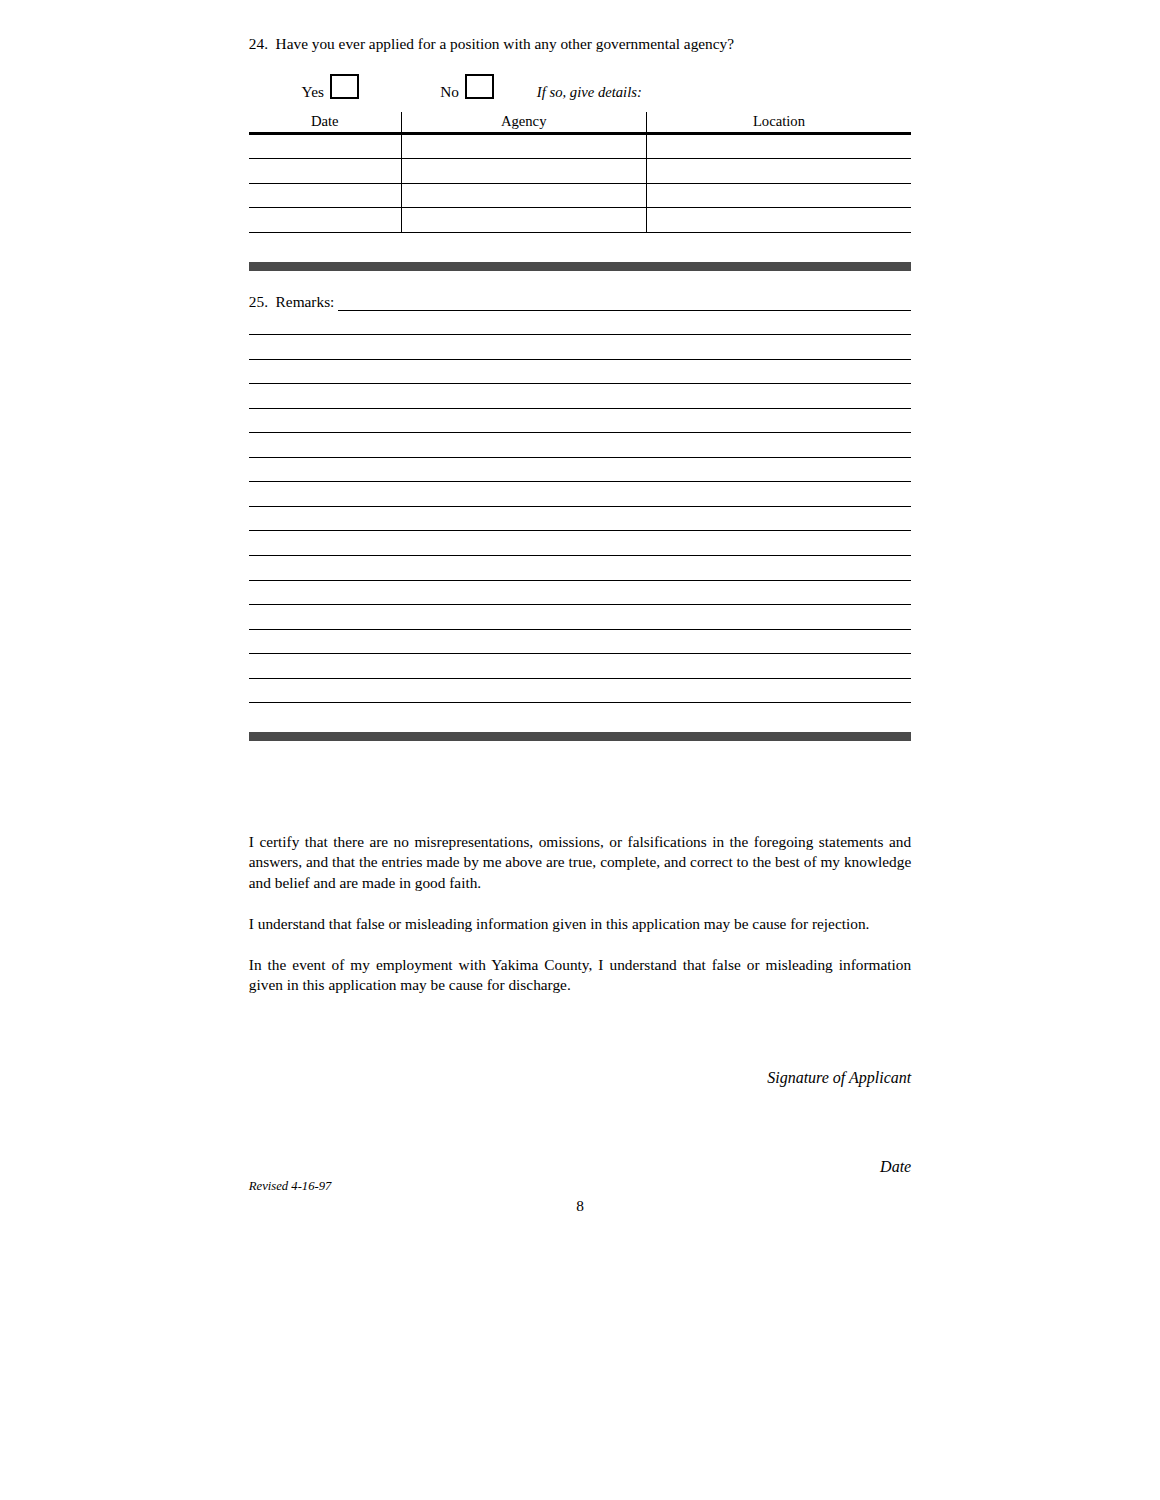24. Have you ever applied for a position with any other governmental agency?
Yes No If so, give details:
| Date | Agency | Location |
| --- | --- | --- |
25. Remarks:
I certify that there are no misrepresentations, omissions, or falsifications in the foregoing statements and answers, and that the entries made by me above are true, complete, and correct to the best of my knowledge and belief and are made in good faith.
I understand that false or misleading information given in this application may be cause for rejection.
In the event of my employment with Yakima County, I understand that false or misleading information given in this application may be cause for discharge.
Signature of Applicant
Date
Revised 4-16-97
8